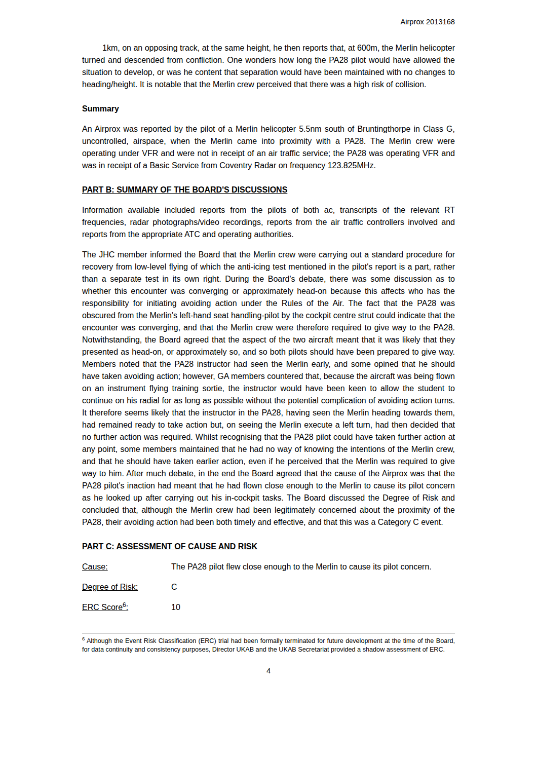Airprox 2013168
1km, on an opposing track, at the same height, he then reports that, at 600m, the Merlin helicopter turned and descended from confliction. One wonders how long the PA28 pilot would have allowed the situation to develop, or was he content that separation would have been maintained with no changes to heading/height. It is notable that the Merlin crew perceived that there was a high risk of collision.
Summary
An Airprox was reported by the pilot of a Merlin helicopter 5.5nm south of Bruntingthorpe in Class G, uncontrolled, airspace, when the Merlin came into proximity with a PA28. The Merlin crew were operating under VFR and were not in receipt of an air traffic service; the PA28 was operating VFR and was in receipt of a Basic Service from Coventry Radar on frequency 123.825MHz.
PART B: SUMMARY OF THE BOARD'S DISCUSSIONS
Information available included reports from the pilots of both ac, transcripts of the relevant RT frequencies, radar photographs/video recordings, reports from the air traffic controllers involved and reports from the appropriate ATC and operating authorities.
The JHC member informed the Board that the Merlin crew were carrying out a standard procedure for recovery from low-level flying of which the anti-icing test mentioned in the pilot's report is a part, rather than a separate test in its own right. During the Board's debate, there was some discussion as to whether this encounter was converging or approximately head-on because this affects who has the responsibility for initiating avoiding action under the Rules of the Air. The fact that the PA28 was obscured from the Merlin's left-hand seat handling-pilot by the cockpit centre strut could indicate that the encounter was converging, and that the Merlin crew were therefore required to give way to the PA28. Notwithstanding, the Board agreed that the aspect of the two aircraft meant that it was likely that they presented as head-on, or approximately so, and so both pilots should have been prepared to give way. Members noted that the PA28 instructor had seen the Merlin early, and some opined that he should have taken avoiding action; however, GA members countered that, because the aircraft was being flown on an instrument flying training sortie, the instructor would have been keen to allow the student to continue on his radial for as long as possible without the potential complication of avoiding action turns. It therefore seems likely that the instructor in the PA28, having seen the Merlin heading towards them, had remained ready to take action but, on seeing the Merlin execute a left turn, had then decided that no further action was required. Whilst recognising that the PA28 pilot could have taken further action at any point, some members maintained that he had no way of knowing the intentions of the Merlin crew, and that he should have taken earlier action, even if he perceived that the Merlin was required to give way to him. After much debate, in the end the Board agreed that the cause of the Airprox was that the PA28 pilot's inaction had meant that he had flown close enough to the Merlin to cause its pilot concern as he looked up after carrying out his in-cockpit tasks. The Board discussed the Degree of Risk and concluded that, although the Merlin crew had been legitimately concerned about the proximity of the PA28, their avoiding action had been both timely and effective, and that this was a Category C event.
PART C: ASSESSMENT OF CAUSE AND RISK
Cause:
The PA28 pilot flew close enough to the Merlin to cause its pilot concern.
Degree of Risk:
C
ERC Score6:
10
6 Although the Event Risk Classification (ERC) trial had been formally terminated for future development at the time of the Board, for data continuity and consistency purposes, Director UKAB and the UKAB Secretariat provided a shadow assessment of ERC.
4